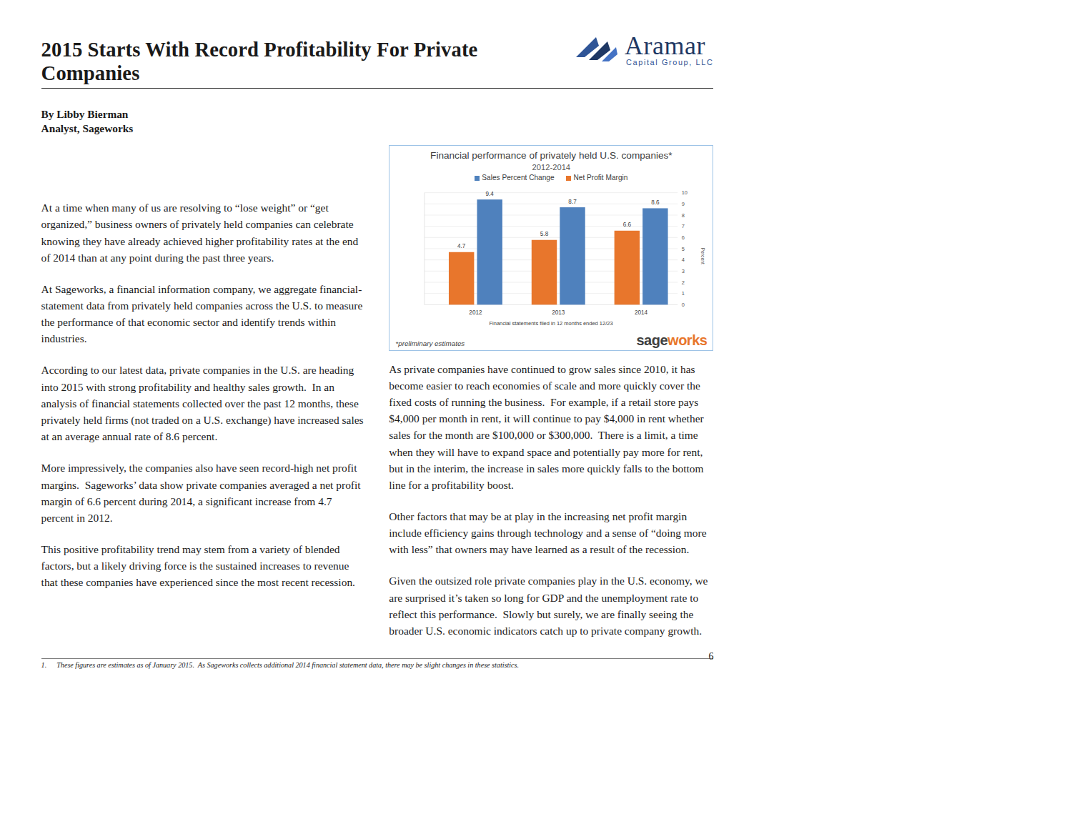2015 Starts With Record Profitability For Private Companies
Aramar
Capital Group, LLC
By Libby Bierman
Analyst, Sageworks
At a time when many of us are resolving to “lose weight” or “get organized,” business owners of privately held companies can celebrate knowing they have already achieved higher profitability rates at the end of 2014 than at any point during the past three years.
At Sageworks, a financial information company, we aggregate financial-statement data from privately held companies across the U.S. to measure the performance of that economic sector and identify trends within industries.
According to our latest data, private companies in the U.S. are heading into 2015 with strong profitability and healthy sales growth. In an analysis of financial statements collected over the past 12 months, these privately held firms (not traded on a U.S. exchange) have increased sales at an average annual rate of 8.6 percent.
More impressively, the companies also have seen record-high net profit margins. Sageworks’ data show private companies averaged a net profit margin of 6.6 percent during 2014, a significant increase from 4.7 percent in 2012.
This positive profitability trend may stem from a variety of blended factors, but a likely driving force is the sustained increases to revenue that these companies have experienced since the most recent recession.
Financial performance of privately held U.S. companies* 2012-2014
Sales Percent Change Net Profit Margin
0 1 2 3 4 5 6 7 8 9 10 Percent 4.7 9.4 5.8 8.7 6.6 8.6 2012 2013 2014 Financial statements filed in 12 months ended 12/23
*preliminary estimates sageworks
As private companies have continued to grow sales since 2010, it has become easier to reach economies of scale and more quickly cover the fixed costs of running the business. For example, if a retail store pays $4,000 per month in rent, it will continue to pay $4,000 in rent whether sales for the month are $100,000 or $300,000. There is a limit, a time when they will have to expand space and potentially pay more for rent, but in the interim, the increase in sales more quickly falls to the bottom line for a profitability boost.
Other factors that may be at play in the increasing net profit margin include efficiency gains through technology and a sense of “doing more with less” that owners may have learned as a result of the recession.
Given the outsized role private companies play in the U.S. economy, we are surprised it’s taken so long for GDP and the unemployment rate to reflect this performance. Slowly but surely, we are finally seeing the broader U.S. economic indicators catch up to private company growth.
1. These figures are estimates as of January 2015. As Sageworks collects additional 2014 financial statement data, there may be slight changes in these statistics.
6